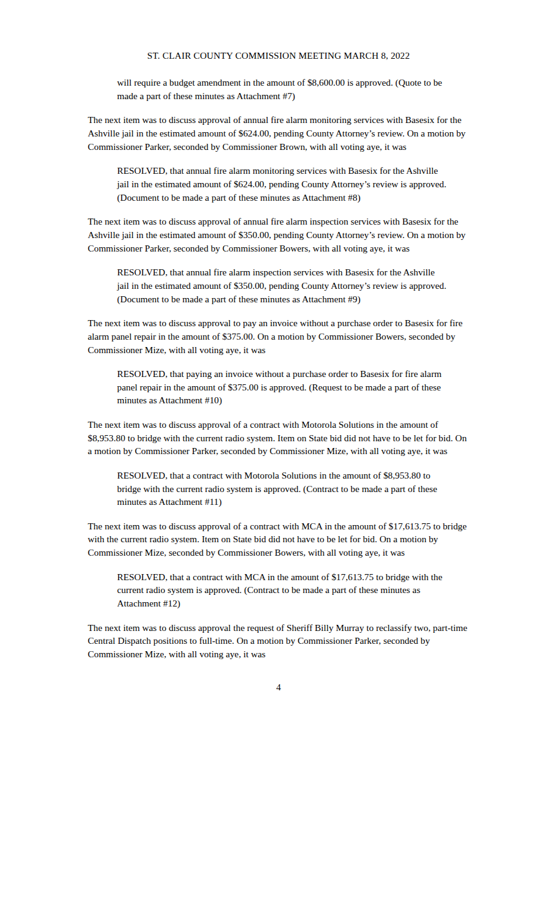ST. CLAIR COUNTY COMMISSION MEETING MARCH 8, 2022
will require a budget amendment in the amount of $8,600.00 is approved. (Quote to be made a part of these minutes as Attachment #7)
The next item was to discuss approval of annual fire alarm monitoring services with Basesix for the Ashville jail in the estimated amount of $624.00, pending County Attorney’s review. On a motion by Commissioner Parker, seconded by Commissioner Brown, with all voting aye, it was
RESOLVED, that annual fire alarm monitoring services with Basesix for the Ashville jail in the estimated amount of $624.00, pending County Attorney’s review is approved. (Document to be made a part of these minutes as Attachment #8)
The next item was to discuss approval of annual fire alarm inspection services with Basesix for the Ashville jail in the estimated amount of $350.00, pending County Attorney’s review. On a motion by Commissioner Parker, seconded by Commissioner Bowers, with all voting aye, it was
RESOLVED, that annual fire alarm inspection services with Basesix for the Ashville jail in the estimated amount of $350.00, pending County Attorney’s review is approved. (Document to be made a part of these minutes as Attachment #9)
The next item was to discuss approval to pay an invoice without a purchase order to Basesix for fire alarm panel repair in the amount of $375.00. On a motion by Commissioner Bowers, seconded by Commissioner Mize, with all voting aye, it was
RESOLVED, that paying an invoice without a purchase order to Basesix for fire alarm panel repair in the amount of $375.00 is approved. (Request to be made a part of these minutes as Attachment #10)
The next item was to discuss approval of a contract with Motorola Solutions in the amount of $8,953.80 to bridge with the current radio system. Item on State bid did not have to be let for bid. On a motion by Commissioner Parker, seconded by Commissioner Mize, with all voting aye, it was
RESOLVED, that a contract with Motorola Solutions in the amount of $8,953.80 to bridge with the current radio system is approved. (Contract to be made a part of these minutes as Attachment #11)
The next item was to discuss approval of a contract with MCA in the amount of $17,613.75 to bridge with the current radio system. Item on State bid did not have to be let for bid. On a motion by Commissioner Mize, seconded by Commissioner Bowers, with all voting aye, it was
RESOLVED, that a contract with MCA in the amount of $17,613.75 to bridge with the current radio system is approved. (Contract to be made a part of these minutes as Attachment #12)
The next item was to discuss approval the request of Sheriff Billy Murray to reclassify two, part-time Central Dispatch positions to full-time. On a motion by Commissioner Parker, seconded by Commissioner Mize, with all voting aye, it was
4